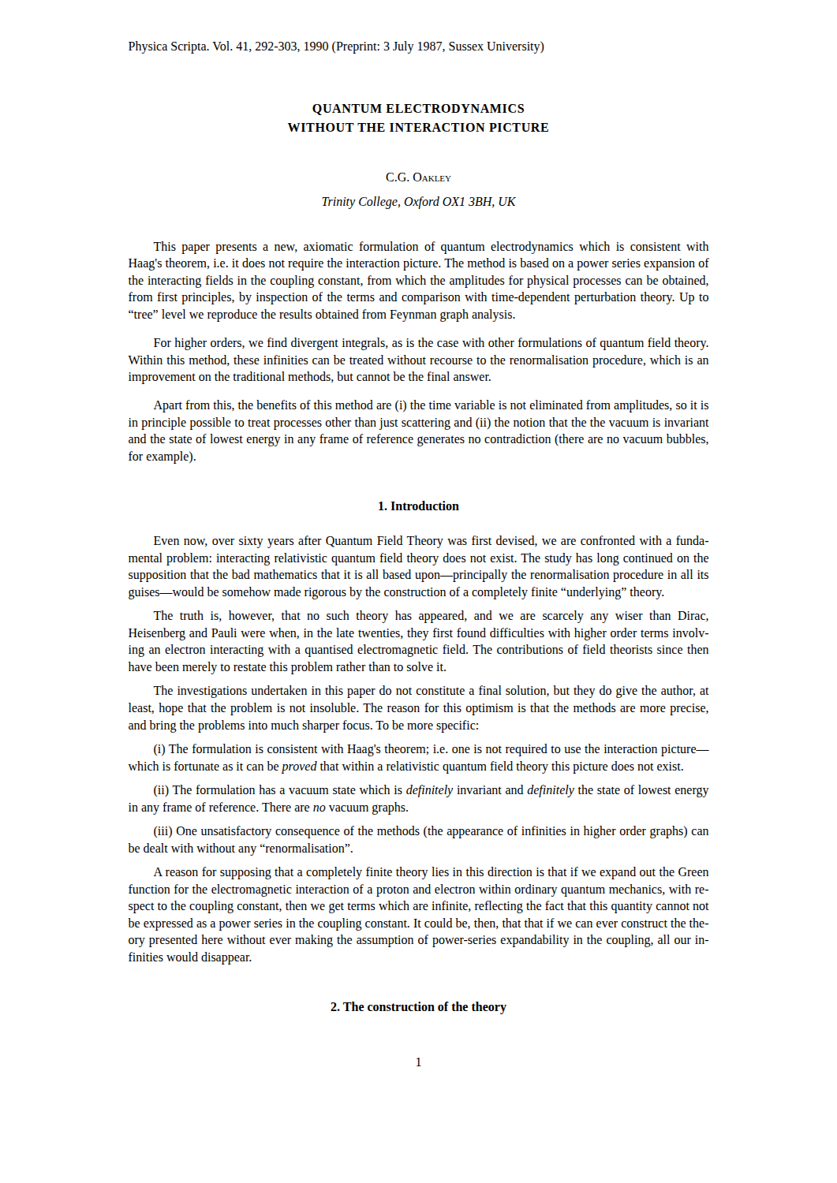Physica Scripta. Vol. 41, 292-303, 1990 (Preprint: 3 July 1987, Sussex University)
Quantum Electrodynamics
Without the Interaction Picture
C.G. Oakley
Trinity College, Oxford OX1 3BH, UK
This paper presents a new, axiomatic formulation of quantum electrodynamics which is consistent with Haag's theorem, i.e. it does not require the interaction picture. The method is based on a power series expansion of the interacting fields in the coupling constant, from which the amplitudes for physical processes can be obtained, from first principles, by inspection of the terms and comparison with time-dependent perturbation theory. Up to “tree” level we reproduce the results obtained from Feynman graph analysis.
For higher orders, we find divergent integrals, as is the case with other formulations of quantum field theory. Within this method, these infinities can be treated without recourse to the renormalisation procedure, which is an improvement on the traditional methods, but cannot be the final answer.
Apart from this, the benefits of this method are (i) the time variable is not eliminated from amplitudes, so it is in principle possible to treat processes other than just scattering and (ii) the notion that the the vacuum is invariant and the state of lowest energy in any frame of reference generates no contradiction (there are no vacuum bubbles, for example).
1. Introduction
Even now, over sixty years after Quantum Field Theory was first devised, we are confronted with a fundamental problem: interacting relativistic quantum field theory does not exist. The study has long continued on the supposition that the bad mathematics that it is all based upon—principally the renormalisation procedure in all its guises—would be somehow made rigorous by the construction of a completely finite “underlying” theory.
The truth is, however, that no such theory has appeared, and we are scarcely any wiser than Dirac, Heisenberg and Pauli were when, in the late twenties, they first found difficulties with higher order terms involving an electron interacting with a quantised electromagnetic field. The contributions of field theorists since then have been merely to restate this problem rather than to solve it.
The investigations undertaken in this paper do not constitute a final solution, but they do give the author, at least, hope that the problem is not insoluble. The reason for this optimism is that the methods are more precise, and bring the problems into much sharper focus. To be more specific:
(i) The formulation is consistent with Haag's theorem; i.e. one is not required to use the interaction picture—which is fortunate as it can be proved that within a relativistic quantum field theory this picture does not exist.
(ii) The formulation has a vacuum state which is definitely invariant and definitely the state of lowest energy in any frame of reference. There are no vacuum graphs.
(iii) One unsatisfactory consequence of the methods (the appearance of infinities in higher order graphs) can be dealt with without any “renormalisation”.
A reason for supposing that a completely finite theory lies in this direction is that if we expand out the Green function for the electromagnetic interaction of a proton and electron within ordinary quantum mechanics, with respect to the coupling constant, then we get terms which are infinite, reflecting the fact that this quantity cannot not be expressed as a power series in the coupling constant. It could be, then, that that if we can ever construct the theory presented here without ever making the assumption of power-series expandability in the coupling, all our infinities would disappear.
2. The construction of the theory
1